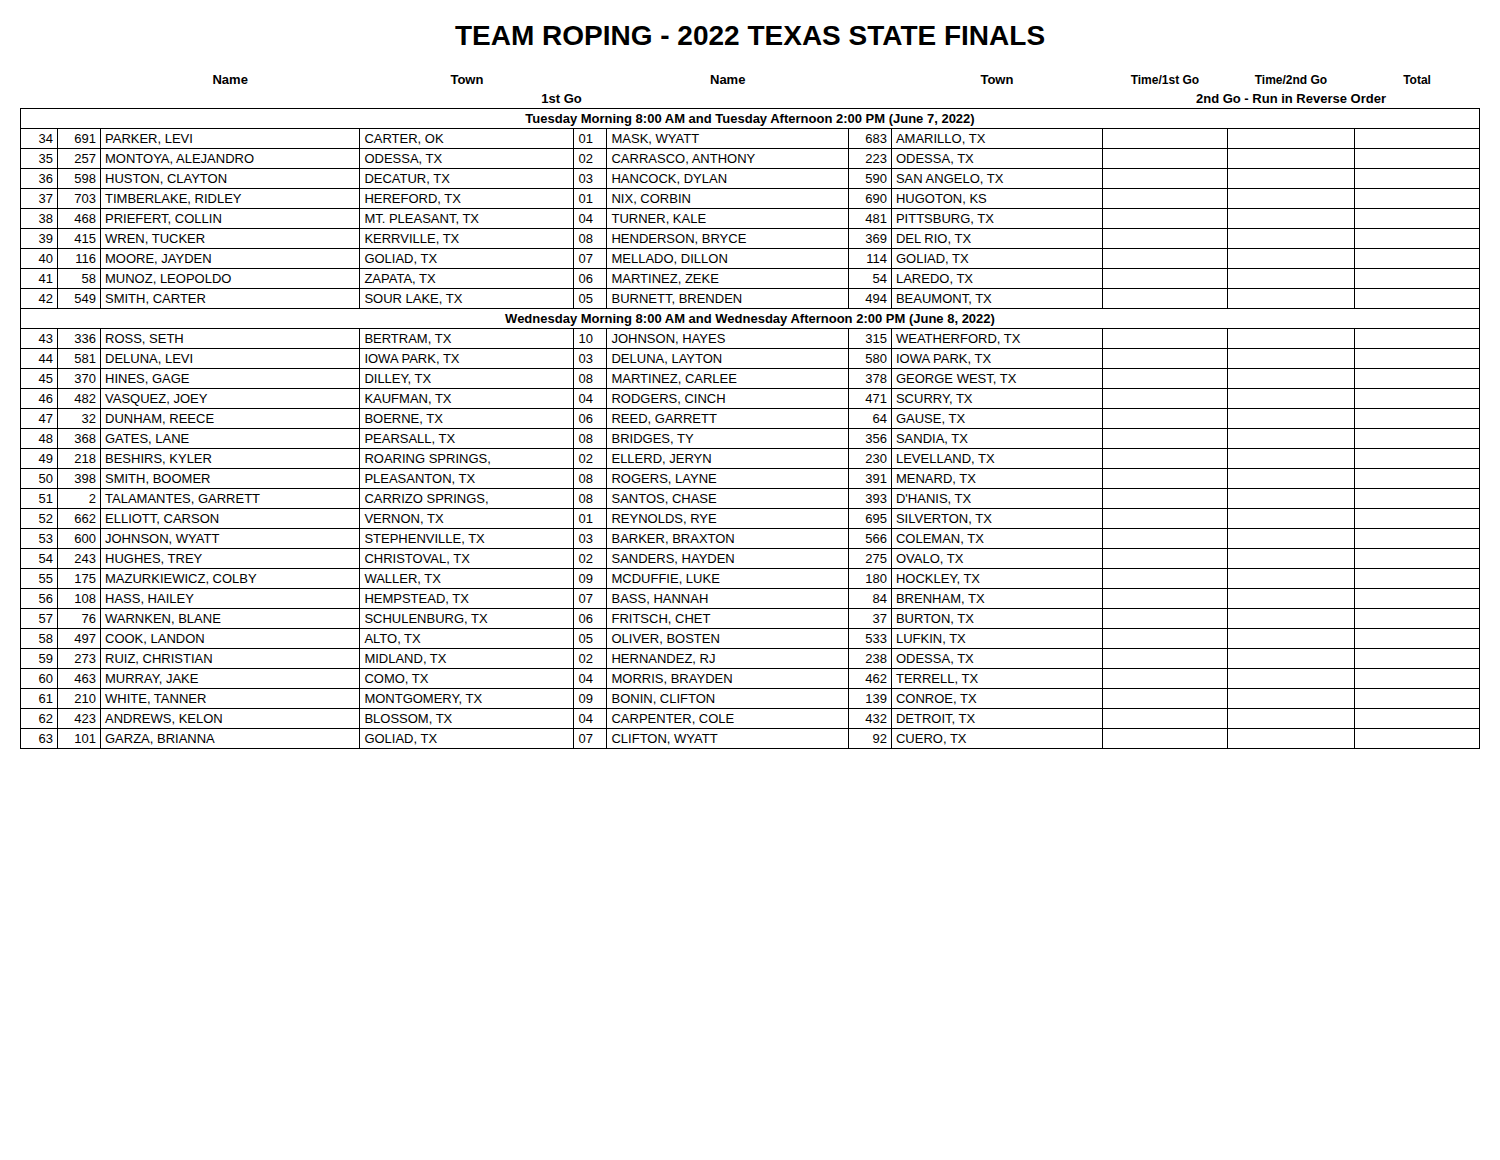TEAM ROPING - 2022 TEXAS STATE FINALS
| | | Name | Town | | Name | | Town | Time/1st Go | Time/2nd Go | Total |
| --- | --- | --- | --- | --- | --- | --- | --- | --- | --- | --- |
| 1st Go | 2nd Go - Run in Reverse Order |
| Tuesday Morning 8:00 AM and Tuesday Afternoon 2:00 PM (June 7, 2022) |
| 34 | 691 | PARKER, LEVI | CARTER, OK | 01 | MASK, WYATT | 683 | AMARILLO, TX | | | |
| 35 | 257 | MONTOYA, ALEJANDRO | ODESSA, TX | 02 | CARRASCO, ANTHONY | 223 | ODESSA, TX | | | |
| 36 | 598 | HUSTON, CLAYTON | DECATUR, TX | 03 | HANCOCK, DYLAN | 590 | SAN ANGELO, TX | | | |
| 37 | 703 | TIMBERLAKE, RIDLEY | HEREFORD, TX | 01 | NIX, CORBIN | 690 | HUGOTON, KS | | | |
| 38 | 468 | PRIEFERT, COLLIN | MT. PLEASANT, TX | 04 | TURNER, KALE | 481 | PITTSBURG, TX | | | |
| 39 | 415 | WREN, TUCKER | KERRVILLE, TX | 08 | HENDERSON, BRYCE | 369 | DEL RIO, TX | | | |
| 40 | 116 | MOORE, JAYDEN | GOLIAD, TX | 07 | MELLADO, DILLON | 114 | GOLIAD, TX | | | |
| 41 | 58 | MUNOZ, LEOPOLDO | ZAPATA, TX | 06 | MARTINEZ, ZEKE | 54 | LAREDO, TX | | | |
| 42 | 549 | SMITH, CARTER | SOUR LAKE, TX | 05 | BURNETT, BRENDEN | 494 | BEAUMONT, TX | | | |
| Wednesday Morning 8:00 AM and Wednesday Afternoon 2:00 PM (June 8, 2022) |
| 43 | 336 | ROSS, SETH | BERTRAM, TX | 10 | JOHNSON, HAYES | 315 | WEATHERFORD, TX | | | |
| 44 | 581 | DELUNA, LEVI | IOWA PARK, TX | 03 | DELUNA, LAYTON | 580 | IOWA PARK, TX | | | |
| 45 | 370 | HINES, GAGE | DILLEY, TX | 08 | MARTINEZ, CARLEE | 378 | GEORGE WEST, TX | | | |
| 46 | 482 | VASQUEZ, JOEY | KAUFMAN, TX | 04 | RODGERS, CINCH | 471 | SCURRY, TX | | | |
| 47 | 32 | DUNHAM, REECE | BOERNE, TX | 06 | REED, GARRETT | 64 | GAUSE, TX | | | |
| 48 | 368 | GATES, LANE | PEARSALL, TX | 08 | BRIDGES, TY | 356 | SANDIA, TX | | | |
| 49 | 218 | BESHIRS, KYLER | ROARING SPRINGS, | 02 | ELLERD, JERYN | 230 | LEVELLAND, TX | | | |
| 50 | 398 | SMITH, BOOMER | PLEASANTON, TX | 08 | ROGERS, LAYNE | 391 | MENARD, TX | | | |
| 51 | 2 | TALAMANTES, GARRETT | CARRIZO SPRINGS, | 08 | SANTOS, CHASE | 393 | D'HANIS, TX | | | |
| 52 | 662 | ELLIOTT, CARSON | VERNON, TX | 01 | REYNOLDS, RYE | 695 | SILVERTON, TX | | | |
| 53 | 600 | JOHNSON, WYATT | STEPHENVILLE, TX | 03 | BARKER, BRAXTON | 566 | COLEMAN, TX | | | |
| 54 | 243 | HUGHES, TREY | CHRISTOVAL, TX | 02 | SANDERS, HAYDEN | 275 | OVALO, TX | | | |
| 55 | 175 | MAZURKIEWICZ, COLBY | WALLER, TX | 09 | MCDUFFIE, LUKE | 180 | HOCKLEY, TX | | | |
| 56 | 108 | HASS, HAILEY | HEMPSTEAD, TX | 07 | BASS, HANNAH | 84 | BRENHAM, TX | | | |
| 57 | 76 | WARNKEN, BLANE | SCHULENBURG, TX | 06 | FRITSCH, CHET | 37 | BURTON, TX | | | |
| 58 | 497 | COOK, LANDON | ALTO, TX | 05 | OLIVER, BOSTEN | 533 | LUFKIN, TX | | | |
| 59 | 273 | RUIZ, CHRISTIAN | MIDLAND, TX | 02 | HERNANDEZ, RJ | 238 | ODESSA, TX | | | |
| 60 | 463 | MURRAY, JAKE | COMO, TX | 04 | MORRIS, BRAYDEN | 462 | TERRELL, TX | | | |
| 61 | 210 | WHITE, TANNER | MONTGOMERY, TX | 09 | BONIN, CLIFTON | 139 | CONROE, TX | | | |
| 62 | 423 | ANDREWS, KELON | BLOSSOM, TX | 04 | CARPENTER, COLE | 432 | DETROIT, TX | | | |
| 63 | 101 | GARZA, BRIANNA | GOLIAD, TX | 07 | CLIFTON, WYATT | 92 | CUERO, TX | | | |